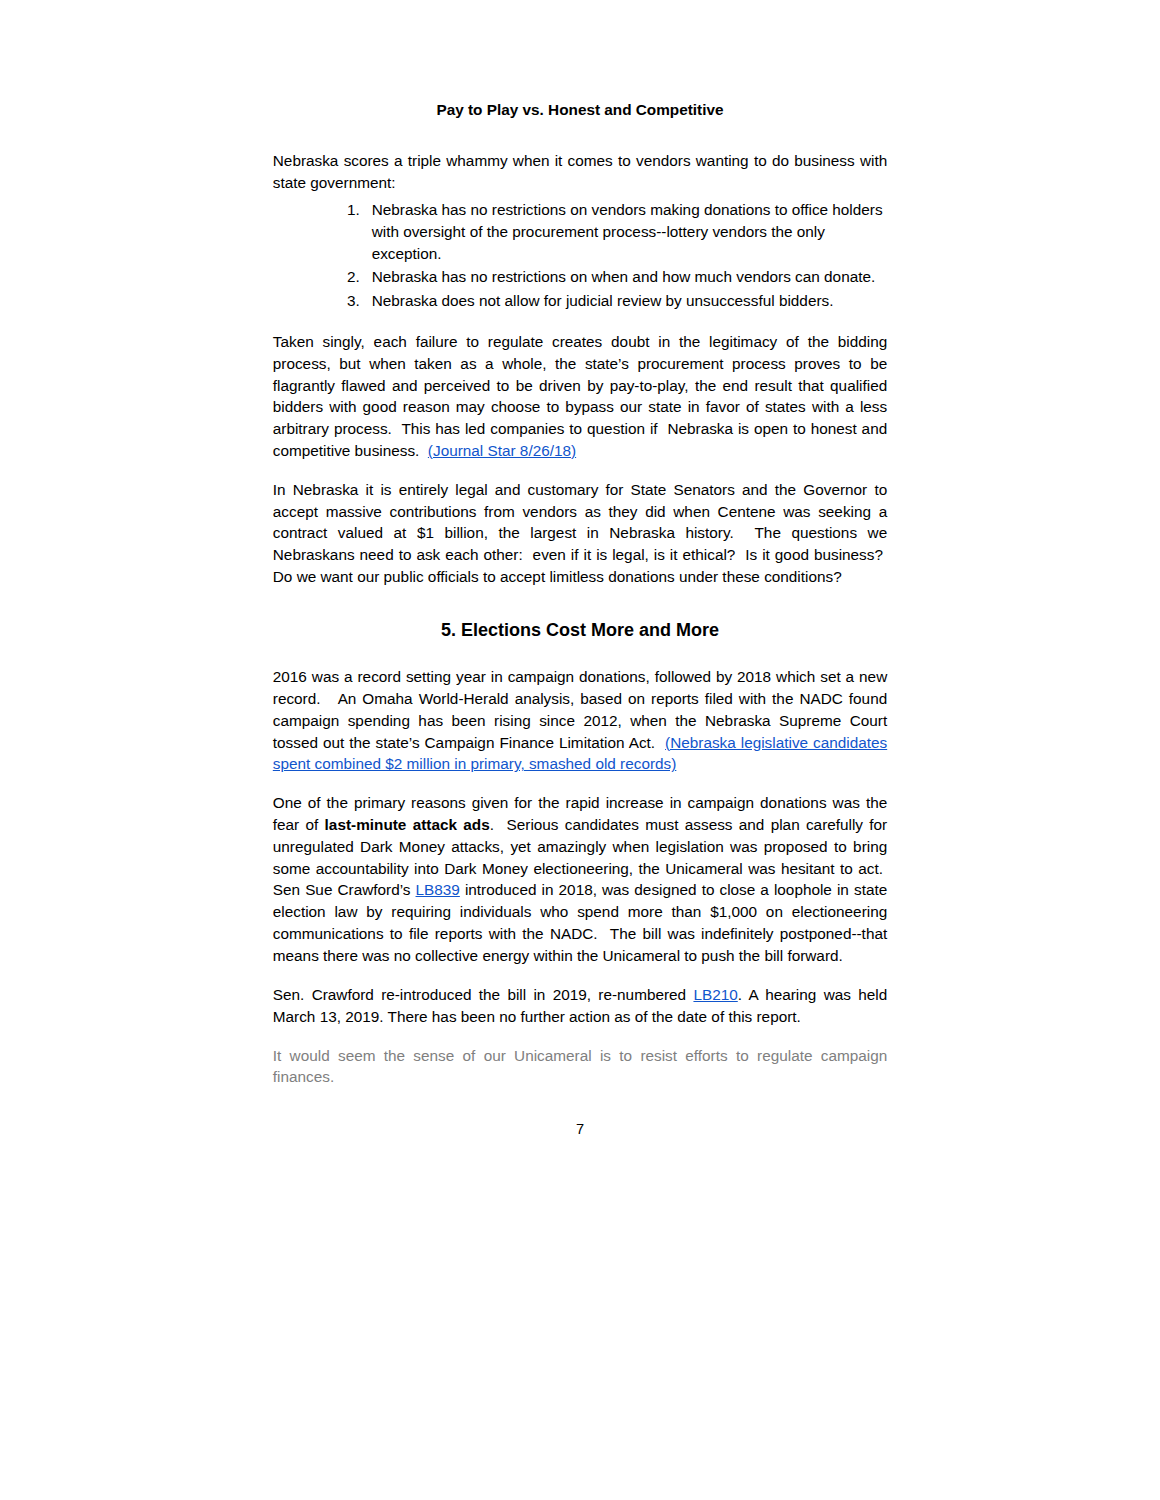Pay to Play vs. Honest and Competitive
Nebraska scores a triple whammy when it comes to vendors wanting to do business with state government:
Nebraska has no restrictions on vendors making donations to office holders with oversight of the procurement process--lottery vendors the only exception.
Nebraska has no restrictions on when and how much vendors can donate.
Nebraska does not allow for judicial review by unsuccessful bidders.
Taken singly, each failure to regulate creates doubt in the legitimacy of the bidding process, but when taken as a whole, the state’s procurement process proves to be flagrantly flawed and perceived to be driven by pay-to-play, the end result that qualified bidders with good reason may choose to bypass our state in favor of states with a less arbitrary process. This has led companies to question if Nebraska is open to honest and competitive business. (Journal Star 8/26/18)
In Nebraska it is entirely legal and customary for State Senators and the Governor to accept massive contributions from vendors as they did when Centene was seeking a contract valued at $1 billion, the largest in Nebraska history. The questions we Nebraskans need to ask each other: even if it is legal, is it ethical? Is it good business? Do we want our public officials to accept limitless donations under these conditions?
5. Elections Cost More and More
2016 was a record setting year in campaign donations, followed by 2018 which set a new record. An Omaha World-Herald analysis, based on reports filed with the NADC found campaign spending has been rising since 2012, when the Nebraska Supreme Court tossed out the state’s Campaign Finance Limitation Act. (Nebraska legislative candidates spent combined $2 million in primary, smashed old records)
One of the primary reasons given for the rapid increase in campaign donations was the fear of last-minute attack ads. Serious candidates must assess and plan carefully for unregulated Dark Money attacks, yet amazingly when legislation was proposed to bring some accountability into Dark Money electioneering, the Unicameral was hesitant to act. Sen Sue Crawford’s LB839 introduced in 2018, was designed to close a loophole in state election law by requiring individuals who spend more than $1,000 on electioneering communications to file reports with the NADC. The bill was indefinitely postponed--that means there was no collective energy within the Unicameral to push the bill forward.
Sen. Crawford re-introduced the bill in 2019, re-numbered LB210. A hearing was held March 13, 2019. There has been no further action as of the date of this report.
It would seem the sense of our Unicameral is to resist efforts to regulate campaign finances.
7